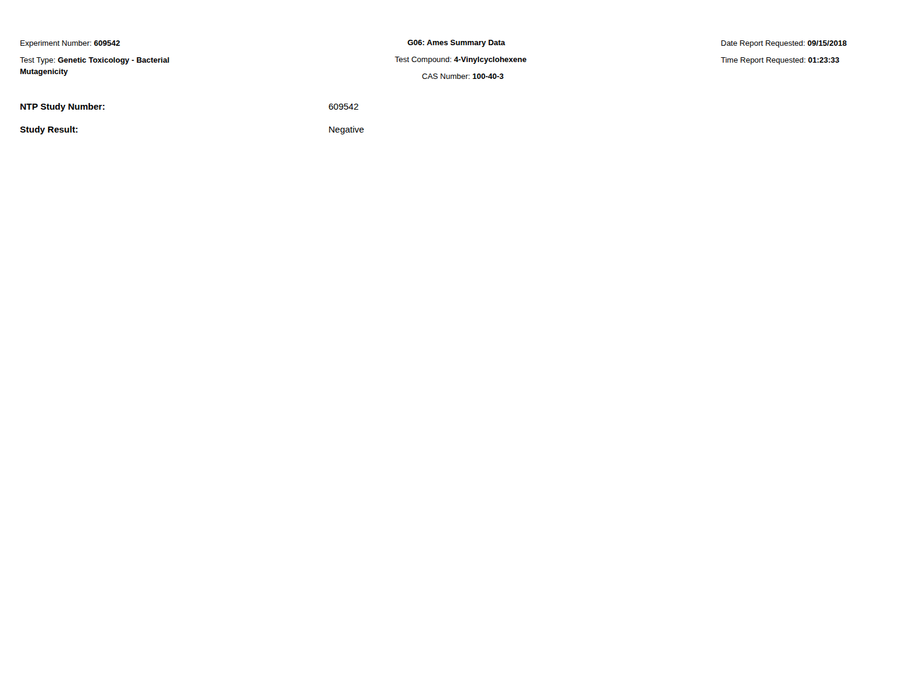Experiment Number: 609542
Test Type: Genetic Toxicology - Bacterial
Mutagenicity
G06: Ames Summary Data
Test Compound: 4-Vinylcyclohexene
CAS Number: 100-40-3
Date Report Requested: 09/15/2018
Time Report Requested: 01:23:33
NTP Study Number:
609542
Study Result:
Negative